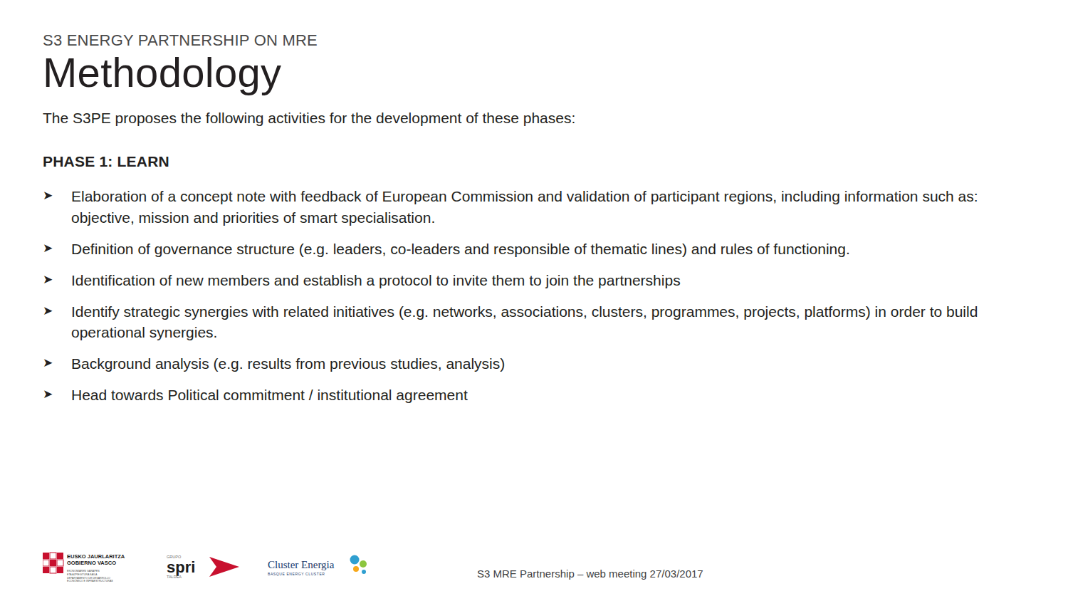S3 ENERGY PARTNERSHIP ON MRE
Methodology
The S3PE proposes the following activities for the development of these phases:
PHASE 1: LEARN
Elaboration of a concept note with feedback of European Commission and validation of participant regions, including information such as: objective, mission and priorities of smart specialisation.
Definition of governance structure (e.g. leaders, co-leaders and responsible of thematic lines) and rules of functioning.
Identification of new members and establish a protocol to invite them to join the partnerships
Identify strategic synergies with related initiatives (e.g. networks, associations, clusters, programmes, projects, platforms) in order to build operational synergies.
Background analysis (e.g. results from previous studies, analysis)
Head towards Political commitment / institutional agreement
EUSKO JAURLARITZA GOBIERNO VASCO EKONOMIAREN GARAPEN ETA AZPIEGITURA SAILA DEPARTAMENTO DE DESARROLLO ECONÓMICO E INFRAESTRUCTURAS GRUPO spri TALDEA Cluster Energia BASQUE ENERGY CLUSTER
S3 MRE Partnership – web meeting 27/03/2017